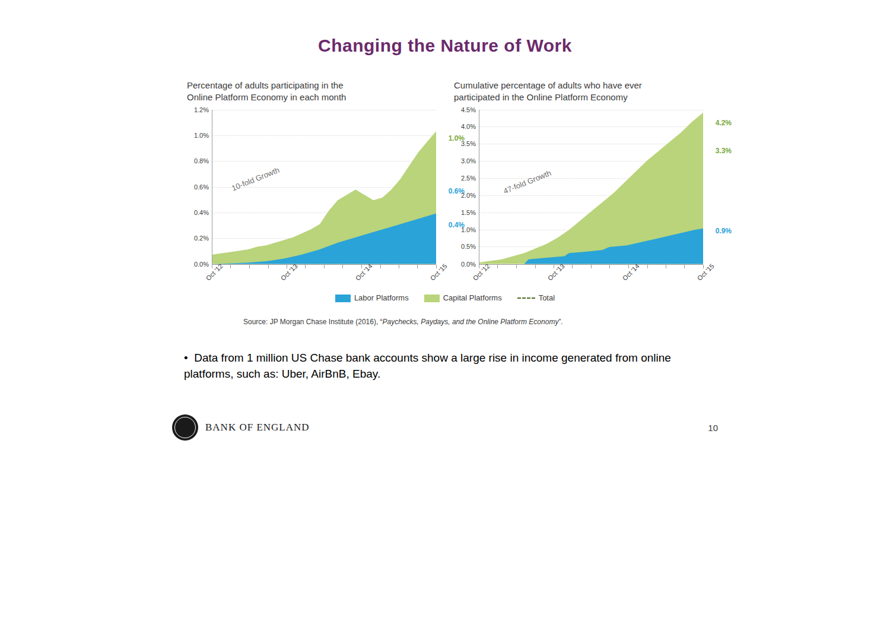Changing the Nature of Work
Percentage of adults participating in the
Online Platform Economy in each month
1.2% 1.0% 0.8% 0.6% 0.4% 0.2% 0.0%
10-fold Growth
1.0%
0.6%
0.4%
Oct '12
Oct '13
Oct '14
Oct '15
Cumulative percentage of adults who have ever
participated in the Online Platform Economy
4.5% 4.0% 3.5% 3.0% 2.5% 2.0% 1.5% 1.0% 0.5% 0.0%
47-fold Growth
4.2%
3.3%
0.9%
Oct '12
Oct '13
Oct '14
Oct '15
Labor Platforms Capital Platforms Total
Source: JP Morgan Chase Institute (2016), “Paychecks, Paydays, and the Online Platform Economy”.
• Data from 1 million US Chase bank accounts show a large rise in income generated from online platforms, such as: Uber, AirBnB, Ebay.
BANK OF ENGLAND
10